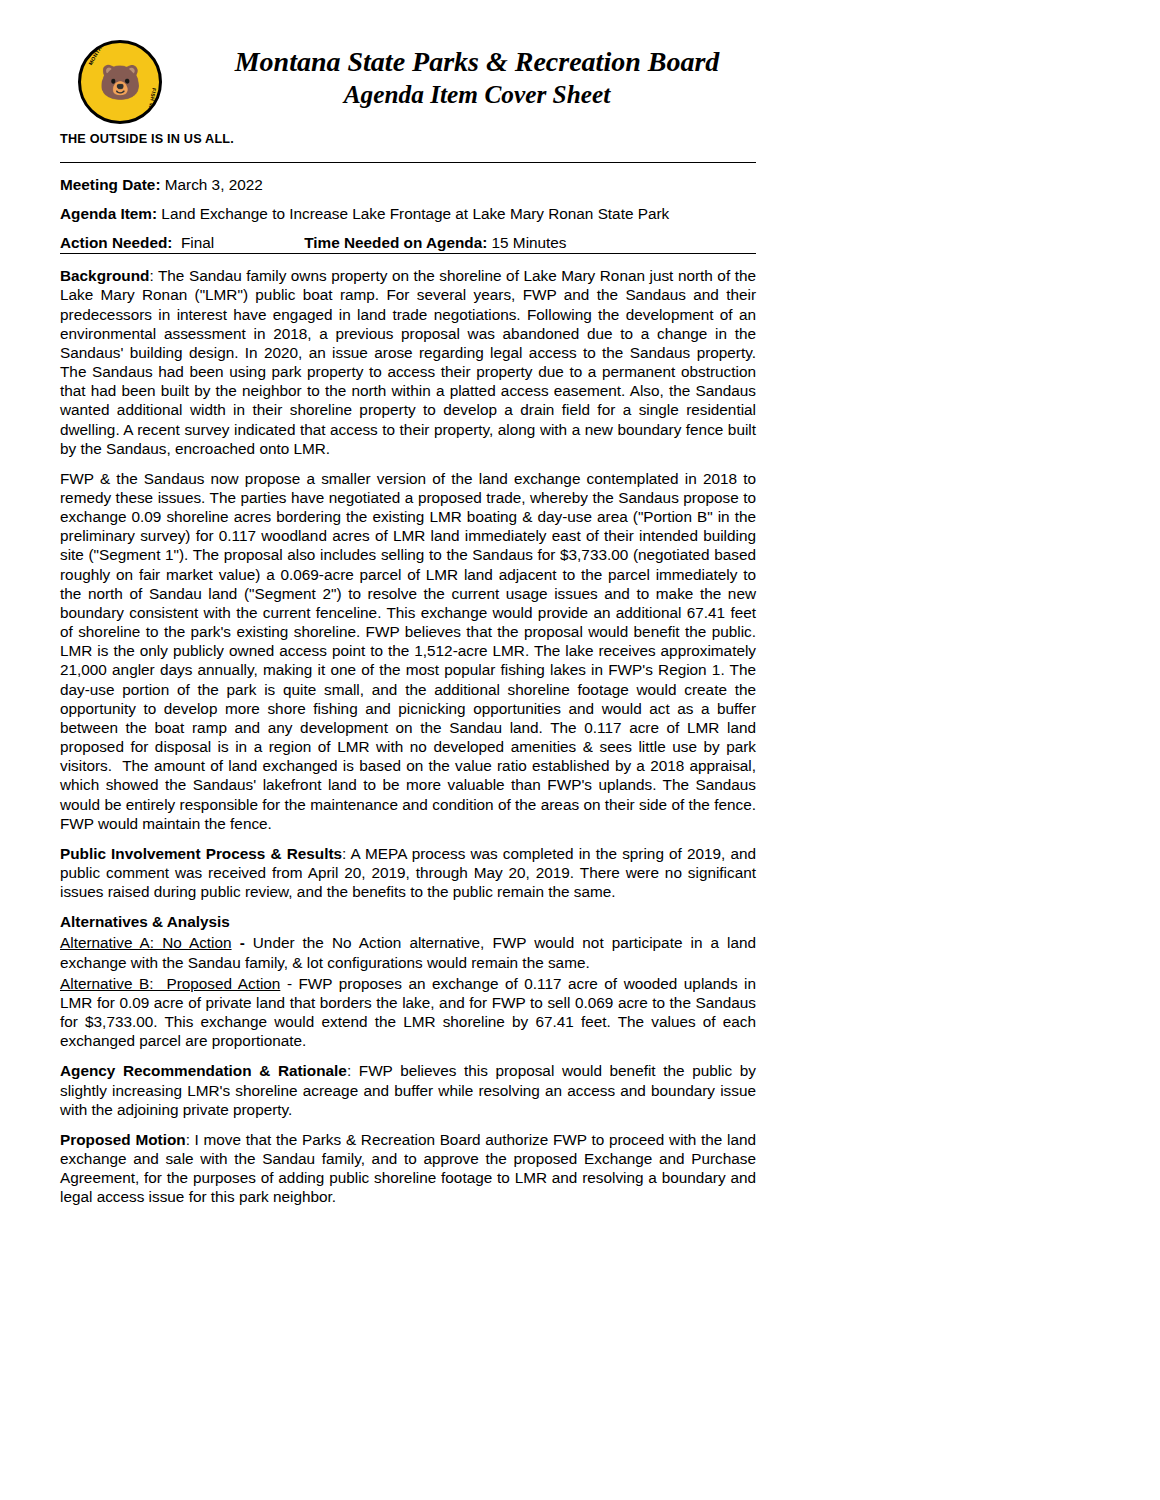MONTANA FISH WILDLIFE & PARKS
🐻
THE OUTSIDE IS IN US ALL.
Montana State Parks & Recreation Board
Agenda Item Cover Sheet
Meeting Date: March 3, 2022
Agenda Item: Land Exchange to Increase Lake Frontage at Lake Mary Ronan State Park
Action Needed: Final Time Needed on Agenda: 15 Minutes
Background: The Sandau family owns property on the shoreline of Lake Mary Ronan just north of the Lake Mary Ronan ("LMR") public boat ramp. For several years, FWP and the Sandaus and their predecessors in interest have engaged in land trade negotiations. Following the development of an environmental assessment in 2018, a previous proposal was abandoned due to a change in the Sandaus' building design. In 2020, an issue arose regarding legal access to the Sandaus property. The Sandaus had been using park property to access their property due to a permanent obstruction that had been built by the neighbor to the north within a platted access easement. Also, the Sandaus wanted additional width in their shoreline property to develop a drain field for a single residential dwelling. A recent survey indicated that access to their property, along with a new boundary fence built by the Sandaus, encroached onto LMR.
FWP & the Sandaus now propose a smaller version of the land exchange contemplated in 2018 to remedy these issues. The parties have negotiated a proposed trade, whereby the Sandaus propose to exchange 0.09 shoreline acres bordering the existing LMR boating & day-use area ("Portion B" in the preliminary survey) for 0.117 woodland acres of LMR land immediately east of their intended building site ("Segment 1"). The proposal also includes selling to the Sandaus for $3,733.00 (negotiated based roughly on fair market value) a 0.069-acre parcel of LMR land adjacent to the parcel immediately to the north of Sandau land ("Segment 2") to resolve the current usage issues and to make the new boundary consistent with the current fenceline. This exchange would provide an additional 67.41 feet of shoreline to the park's existing shoreline. FWP believes that the proposal would benefit the public. LMR is the only publicly owned access point to the 1,512-acre LMR. The lake receives approximately 21,000 angler days annually, making it one of the most popular fishing lakes in FWP's Region 1. The day-use portion of the park is quite small, and the additional shoreline footage would create the opportunity to develop more shore fishing and picnicking opportunities and would act as a buffer between the boat ramp and any development on the Sandau land. The 0.117 acre of LMR land proposed for disposal is in a region of LMR with no developed amenities & sees little use by park visitors. The amount of land exchanged is based on the value ratio established by a 2018 appraisal, which showed the Sandaus' lakefront land to be more valuable than FWP's uplands. The Sandaus would be entirely responsible for the maintenance and condition of the areas on their side of the fence. FWP would maintain the fence.
Public Involvement Process & Results: A MEPA process was completed in the spring of 2019, and public comment was received from April 20, 2019, through May 20, 2019. There were no significant issues raised during public review, and the benefits to the public remain the same.
Alternatives & Analysis
Alternative A: No Action - Under the No Action alternative, FWP would not participate in a land exchange with the Sandau family, & lot configurations would remain the same.
Alternative B: Proposed Action - FWP proposes an exchange of 0.117 acre of wooded uplands in LMR for 0.09 acre of private land that borders the lake, and for FWP to sell 0.069 acre to the Sandaus for $3,733.00. This exchange would extend the LMR shoreline by 67.41 feet. The values of each exchanged parcel are proportionate.
Agency Recommendation & Rationale: FWP believes this proposal would benefit the public by slightly increasing LMR's shoreline acreage and buffer while resolving an access and boundary issue with the adjoining private property.
Proposed Motion: I move that the Parks & Recreation Board authorize FWP to proceed with the land exchange and sale with the Sandau family, and to approve the proposed Exchange and Purchase Agreement, for the purposes of adding public shoreline footage to LMR and resolving a boundary and legal access issue for this park neighbor.